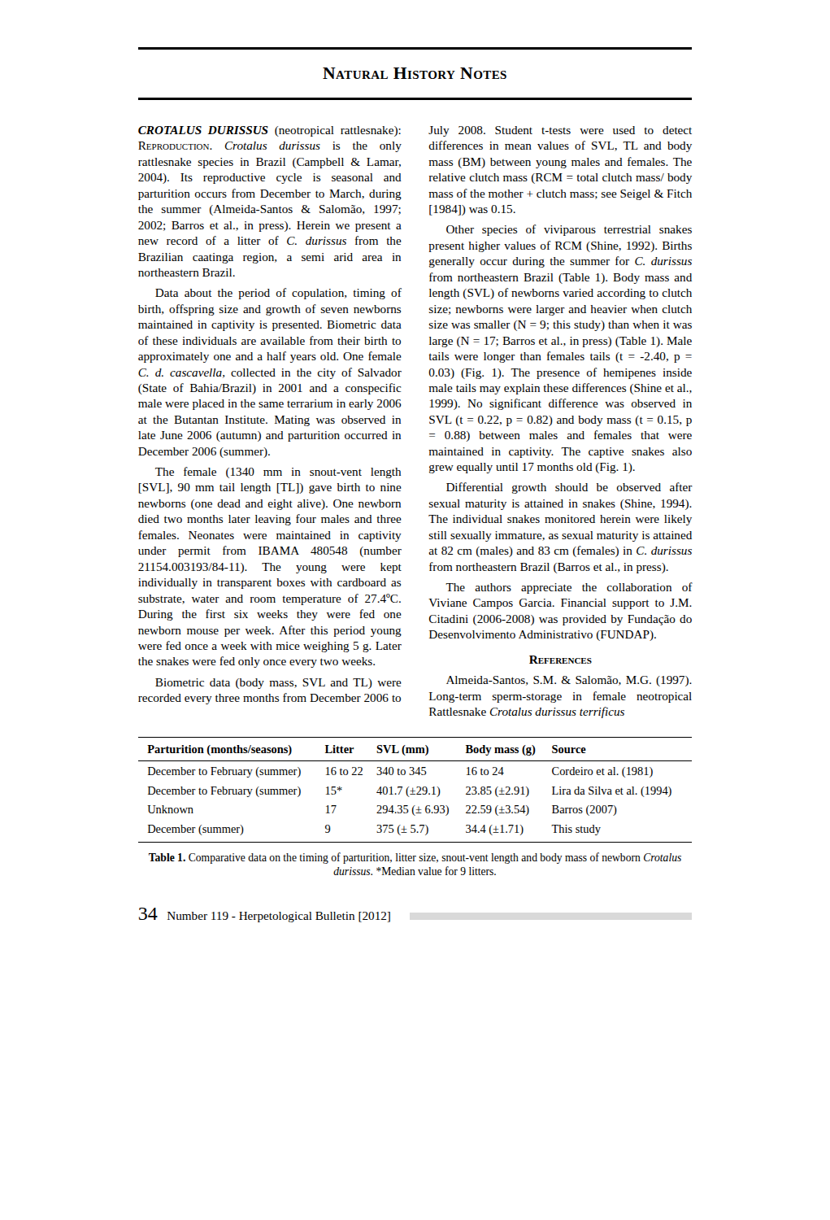Natural History Notes
CROTALUS DURISSUS (neotropical rattlesnake): Reproduction. Crotalus durissus is the only rattlesnake species in Brazil (Campbell & Lamar, 2004). Its reproductive cycle is seasonal and parturition occurs from December to March, during the summer (Almeida-Santos & Salomão, 1997; 2002; Barros et al., in press). Herein we present a new record of a litter of C. durissus from the Brazilian caatinga region, a semi arid area in northeastern Brazil.
Data about the period of copulation, timing of birth, offspring size and growth of seven newborns maintained in captivity is presented. Biometric data of these individuals are available from their birth to approximately one and a half years old. One female C. d. cascavella, collected in the city of Salvador (State of Bahia/Brazil) in 2001 and a conspecific male were placed in the same terrarium in early 2006 at the Butantan Institute. Mating was observed in late June 2006 (autumn) and parturition occurred in December 2006 (summer).
The female (1340 mm in snout-vent length [SVL], 90 mm tail length [TL]) gave birth to nine newborns (one dead and eight alive). One newborn died two months later leaving four males and three females. Neonates were maintained in captivity under permit from IBAMA 480548 (number 21154.003193/84-11). The young were kept individually in transparent boxes with cardboard as substrate, water and room temperature of 27.4ºC. During the first six weeks they were fed one newborn mouse per week. After this period young were fed once a week with mice weighing 5 g. Later the snakes were fed only once every two weeks.
Biometric data (body mass, SVL and TL) were recorded every three months from December 2006 to July 2008. Student t-tests were used to detect differences in mean values of SVL, TL and body mass (BM) between young males and females. The relative clutch mass (RCM = total clutch mass/ body mass of the mother + clutch mass; see Seigel & Fitch [1984]) was 0.15.
Other species of viviparous terrestrial snakes present higher values of RCM (Shine, 1992). Births generally occur during the summer for C. durissus from northeastern Brazil (Table 1). Body mass and length (SVL) of newborns varied according to clutch size; newborns were larger and heavier when clutch size was smaller (N = 9; this study) than when it was large (N = 17; Barros et al., in press) (Table 1). Male tails were longer than females tails (t = -2.40, p = 0.03) (Fig. 1). The presence of hemipenes inside male tails may explain these differences (Shine et al., 1999). No significant difference was observed in SVL (t = 0.22, p = 0.82) and body mass (t = 0.15, p = 0.88) between males and females that were maintained in captivity. The captive snakes also grew equally until 17 months old (Fig. 1).
Differential growth should be observed after sexual maturity is attained in snakes (Shine, 1994). The individual snakes monitored herein were likely still sexually immature, as sexual maturity is attained at 82 cm (males) and 83 cm (females) in C. durissus from northeastern Brazil (Barros et al., in press).
The authors appreciate the collaboration of Viviane Campos Garcia. Financial support to J.M. Citadini (2006-2008) was provided by Fundação do Desenvolvimento Administrativo (FUNDAP).
References
Almeida-Santos, S.M. & Salomão, M.G. (1997). Long-term sperm-storage in female neotropical Rattlesnake Crotalus durissus terrificus
Table 1. Comparative data on the timing of parturition, litter size, snout-vent length and body mass of newborn Crotalus durissus . *Median value for 9 litters.
| Parturition (months/seasons) | Litter | SVL (mm) | Body mass (g) | Source |
| --- | --- | --- | --- | --- |
| December to February (summer) | 16 to 22 | 340 to 345 | 16 to 24 | Cordeiro et al. (1981) |
| December to February (summer) | 15* | 401.7 (±29.1) | 23.85 (±2.91) | Lira da Silva et al. (1994) |
| Unknown | 17 | 294.35 (± 6.93) | 22.59 (±3.54) | Barros (2007) |
| December (summer) | 9 | 375 (± 5.7) | 34.4 (±1.71) | This study |
34 Number 119 - Herpetological Bulletin [2012]